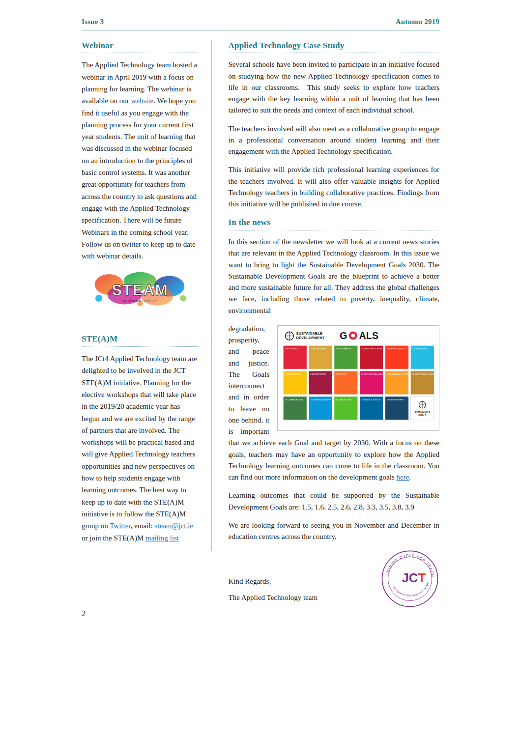Issue 3 Autumn 2019
Webinar
The Applied Technology team hosted a webinar in April 2019 with a focus on planning for learning. The webinar is available on our website. We hope you find it useful as you engage with the planning process for your current first year students. The unit of learning that was discussed in the webinar focused on an introduction to the principles of basic control systems. It was another great opportunity for teachers from across the country to ask questions and engage with the Applied Technology specification. There will be future Webinars in the coming school year. Follow us on twitter to keep up to date with webinar details.
STEAM STEAM IN JUNIOR CYCLE
STE(A)M
The JCt4 Applied Technology team are delighted to be involved in the JCT STE(A)M initiative. Planning for the elective workshops that will take place in the 2019/20 academic year has begun and we are excited by the range of partners that are involved. The workshops will be practical based and will give Applied Technology teachers opportunities and new perspectives on how to help students engage with learning outcomes. The best way to keep up to date with the STE(A)M initiative is to follow the STE(A)M group on Twitter, email: steam@jct.ie or join the STE(A)M mailing list
Applied Technology Case Study
Several schools have been invited to participate in an initiative focused on studying how the new Applied Technology specification comes to life in our classrooms. This study seeks to explore how teachers engage with the key learning within a unit of learning that has been tailored to suit the needs and context of each individual school.
The teachers involved will also meet as a collaborative group to engage in a professional conversation around student learning and their engagement with the Applied Technology specification.
This initiative will provide rich professional learning experiences for the teachers involved. It will also offer valuable insights for Applied Technology teachers in building collaborative practices. Findings from this initiative will be published in due course.
In the news
In this section of the newsletter we will look at a current news stories that are relevant in the Applied Technology classroom. In this issue we want to bring to light the Sustainable Development Goals 2030. The Sustainable Development Goals are the blueprint to achieve a better and more sustainable future for all. They address the global challenges we face, including those related to poverty, inequality, climate, environmental
SUSTAINABLE DEVELOPMENT G ALS 1 NO POVERTY 2 ZERO HUNGER 3 GOOD HEALTH 4 QUALITY EDUCATION 5 GENDER EQUALITY 6 CLEAN WATER 7 CLEAN ENERGY 8 DECENT WORK 9 INDUSTRY 10 REDUCED INEQUALITIES 11 SUSTAINABLE CITIES 12 RESPONSIBLE CONSUMPTION 13 CLIMATE ACTION 14 LIFE BELOW WATER 15 LIFE ON LAND 16 PEACE & JUSTICE 17 PARTNERSHIPS SUSTAINABLE GOALS
degradation, prosperity, and peace and justice. The Goals interconnect and in order to leave no one behind, it is important that we achieve each Goal and target by 2030. With a focus on these goals, teachers may have an opportunity to explore how the Applied Technology learning outcomes can come to life in the classroom. You can find out more information on the development goals here.
Learning outcomes that could be supported by the Sustainable Development Goals are: 1.5, 1.6, 2.5, 2.6, 2.8, 3.3, 3.5, 3.8, 3.9
We are looking forward to seeing you in November and December in education centres across the country,
Kind Regards,
The Applied Technology team
JUNIOR CYCLE FOR TEACHERS JC T An tSraith Shóisearach do Mhúinteoirí
2